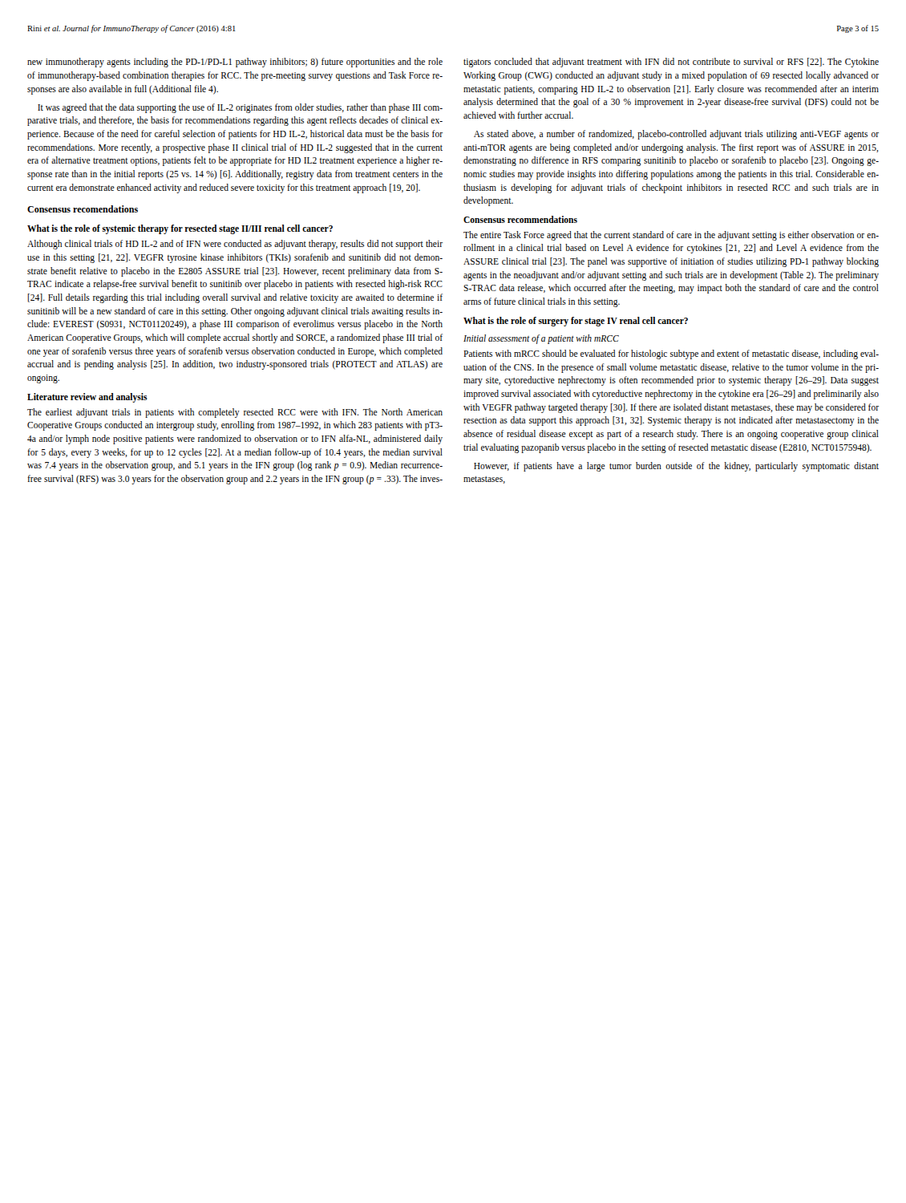Rini et al. Journal for ImmunoTherapy of Cancer (2016) 4:81
Page 3 of 15
new immunotherapy agents including the PD-1/PD-L1 pathway inhibitors; 8) future opportunities and the role of immunotherapy-based combination therapies for RCC. The pre-meeting survey questions and Task Force responses are also available in full (Additional file 4).
It was agreed that the data supporting the use of IL-2 originates from older studies, rather than phase III comparative trials, and therefore, the basis for recommendations regarding this agent reflects decades of clinical experience. Because of the need for careful selection of patients for HD IL-2, historical data must be the basis for recommendations. More recently, a prospective phase II clinical trial of HD IL-2 suggested that in the current era of alternative treatment options, patients felt to be appropriate for HD IL2 treatment experience a higher response rate than in the initial reports (25 vs. 14 %) [6]. Additionally, registry data from treatment centers in the current era demonstrate enhanced activity and reduced severe toxicity for this treatment approach [19, 20].
Consensus recomendations
What is the role of systemic therapy for resected stage II/III renal cell cancer?
Although clinical trials of HD IL-2 and of IFN were conducted as adjuvant therapy, results did not support their use in this setting [21, 22]. VEGFR tyrosine kinase inhibitors (TKIs) sorafenib and sunitinib did not demonstrate benefit relative to placebo in the E2805 ASSURE trial [23]. However, recent preliminary data from S-TRAC indicate a relapse-free survival benefit to sunitinib over placebo in patients with resected high-risk RCC [24]. Full details regarding this trial including overall survival and relative toxicity are awaited to determine if sunitinib will be a new standard of care in this setting. Other ongoing adjuvant clinical trials awaiting results include: EVEREST (S0931, NCT01120249), a phase III comparison of everolimus versus placebo in the North American Cooperative Groups, which will complete accrual shortly and SORCE, a randomized phase III trial of one year of sorafenib versus three years of sorafenib versus observation conducted in Europe, which completed accrual and is pending analysis [25]. In addition, two industry-sponsored trials (PROTECT and ATLAS) are ongoing.
Literature review and analysis
The earliest adjuvant trials in patients with completely resected RCC were with IFN. The North American Cooperative Groups conducted an intergroup study, enrolling from 1987–1992, in which 283 patients with pT3-4a and/or lymph node positive patients were randomized to observation or to IFN alfa-NL, administered daily for 5 days, every 3 weeks, for up to 12 cycles [22]. At a median follow-up of 10.4 years, the median survival was 7.4 years in the observation group, and 5.1 years in the IFN group (log rank p = 0.9). Median recurrence-free survival (RFS) was 3.0 years for the observation group and 2.2 years in the IFN group (p = .33). The investigators concluded that adjuvant treatment with IFN did not contribute to survival or RFS [22]. The Cytokine Working Group (CWG) conducted an adjuvant study in a mixed population of 69 resected locally advanced or metastatic patients, comparing HD IL-2 to observation [21]. Early closure was recommended after an interim analysis determined that the goal of a 30 % improvement in 2-year disease-free survival (DFS) could not be achieved with further accrual.
As stated above, a number of randomized, placebo-controlled adjuvant trials utilizing anti-VEGF agents or anti-mTOR agents are being completed and/or undergoing analysis. The first report was of ASSURE in 2015, demonstrating no difference in RFS comparing sunitinib to placebo or sorafenib to placebo [23]. Ongoing genomic studies may provide insights into differing populations among the patients in this trial. Considerable enthusiasm is developing for adjuvant trials of checkpoint inhibitors in resected RCC and such trials are in development.
Consensus recommendations
The entire Task Force agreed that the current standard of care in the adjuvant setting is either observation or enrollment in a clinical trial based on Level A evidence for cytokines [21, 22] and Level A evidence from the ASSURE clinical trial [23]. The panel was supportive of initiation of studies utilizing PD-1 pathway blocking agents in the neoadjuvant and/or adjuvant setting and such trials are in development (Table 2). The preliminary S-TRAC data release, which occurred after the meeting, may impact both the standard of care and the control arms of future clinical trials in this setting.
What is the role of surgery for stage IV renal cell cancer?
Initial assessment of a patient with mRCC
Patients with mRCC should be evaluated for histologic subtype and extent of metastatic disease, including evaluation of the CNS. In the presence of small volume metastatic disease, relative to the tumor volume in the primary site, cytoreductive nephrectomy is often recommended prior to systemic therapy [26–29]. Data suggest improved survival associated with cytoreductive nephrectomy in the cytokine era [26–29] and preliminarily also with VEGFR pathway targeted therapy [30]. If there are isolated distant metastases, these may be considered for resection as data support this approach [31, 32]. Systemic therapy is not indicated after metastasectomy in the absence of residual disease except as part of a research study. There is an ongoing cooperative group clinical trial evaluating pazopanib versus placebo in the setting of resected metastatic disease (E2810, NCT01575948).
However, if patients have a large tumor burden outside of the kidney, particularly symptomatic distant metastases,